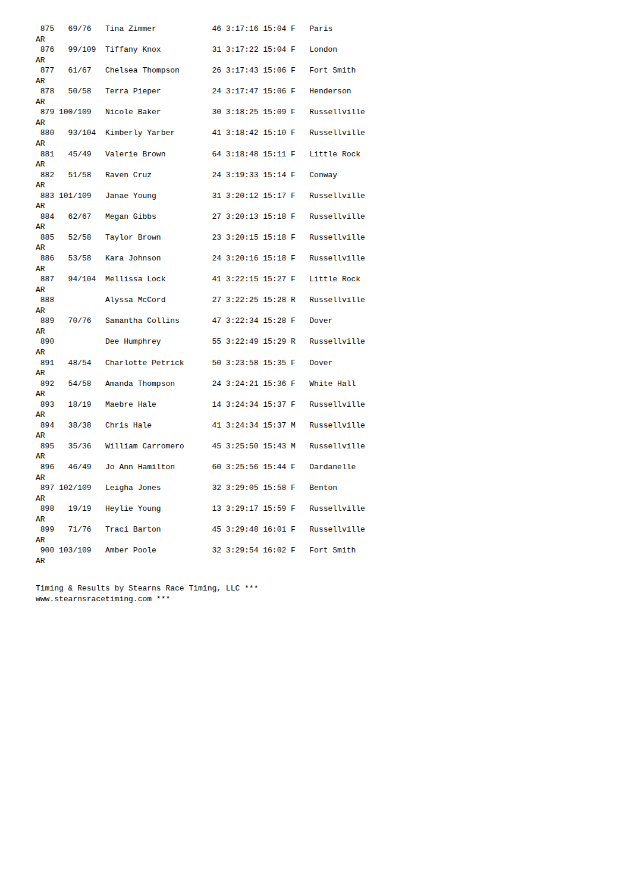875   69/76   Tina Zimmer            46 3:17:16 15:04 F   Paris
AR
 876   99/109  Tiffany Knox           31 3:17:22 15:04 F   London
AR
 877   61/67   Chelsea Thompson       26 3:17:43 15:06 F   Fort Smith
AR
 878   50/58   Terra Pieper           24 3:17:47 15:06 F   Henderson
AR
 879 100/109   Nicole Baker           30 3:18:25 15:09 F   Russellville
AR
 880   93/104  Kimberly Yarber        41 3:18:42 15:10 F   Russellville
AR
 881   45/49   Valerie Brown          64 3:18:48 15:11 F   Little Rock
AR
 882   51/58   Raven Cruz             24 3:19:33 15:14 F   Conway
AR
 883 101/109   Janae Young            31 3:20:12 15:17 F   Russellville
AR
 884   62/67   Megan Gibbs            27 3:20:13 15:18 F   Russellville
AR
 885   52/58   Taylor Brown           23 3:20:15 15:18 F   Russellville
AR
 886   53/58   Kara Johnson           24 3:20:16 15:18 F   Russellville
AR
 887   94/104  Mellissa Lock          41 3:22:15 15:27 F   Little Rock
AR
 888           Alyssa McCord          27 3:22:25 15:28 R   Russellville
AR
 889   70/76   Samantha Collins       47 3:22:34 15:28 F   Dover
AR
 890           Dee Humphrey           55 3:22:49 15:29 R   Russellville
AR
 891   48/54   Charlotte Petrick      50 3:23:58 15:35 F   Dover
AR
 892   54/58   Amanda Thompson        24 3:24:21 15:36 F   White Hall
AR
 893   18/19   Maebre Hale            14 3:24:34 15:37 F   Russellville
AR
 894   38/38   Chris Hale             41 3:24:34 15:37 M   Russellville
AR
 895   35/36   William Carromero      45 3:25:50 15:43 M   Russellville
AR
 896   46/49   Jo Ann Hamilton        60 3:25:56 15:44 F   Dardanelle
AR
 897 102/109   Leigha Jones           32 3:29:05 15:58 F   Benton
AR
 898   19/19   Heylie Young           13 3:29:17 15:59 F   Russellville
AR
 899   71/76   Traci Barton           45 3:29:48 16:01 F   Russellville
AR
 900 103/109   Amber Poole            32 3:29:54 16:02 F   Fort Smith
AR
Timing & Results by Stearns Race Timing, LLC ***
www.stearnsracetiming.com ***